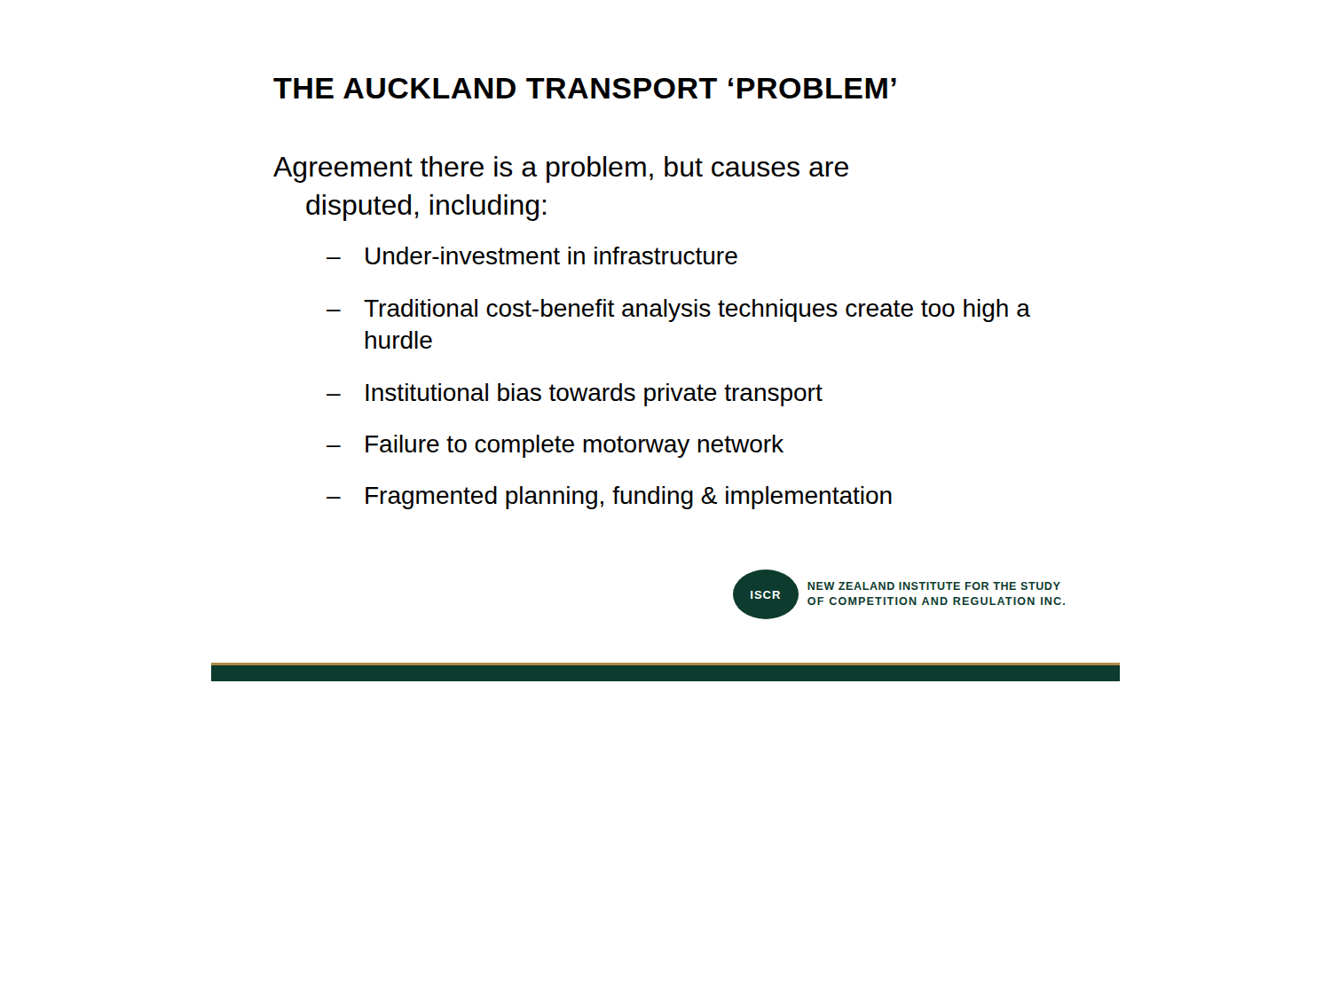THE AUCKLAND TRANSPORT ‘PROBLEM’
Agreement there is a problem, but causes are disputed, including:
Under-investment in infrastructure
Traditional cost-benefit analysis techniques create too high a hurdle
Institutional bias towards private transport
Failure to complete motorway network
Fragmented planning, funding & implementation
ISCR
NEW ZEALAND INSTITUTE FOR THE STUDY
OF COMPETITION AND REGULATION INC.